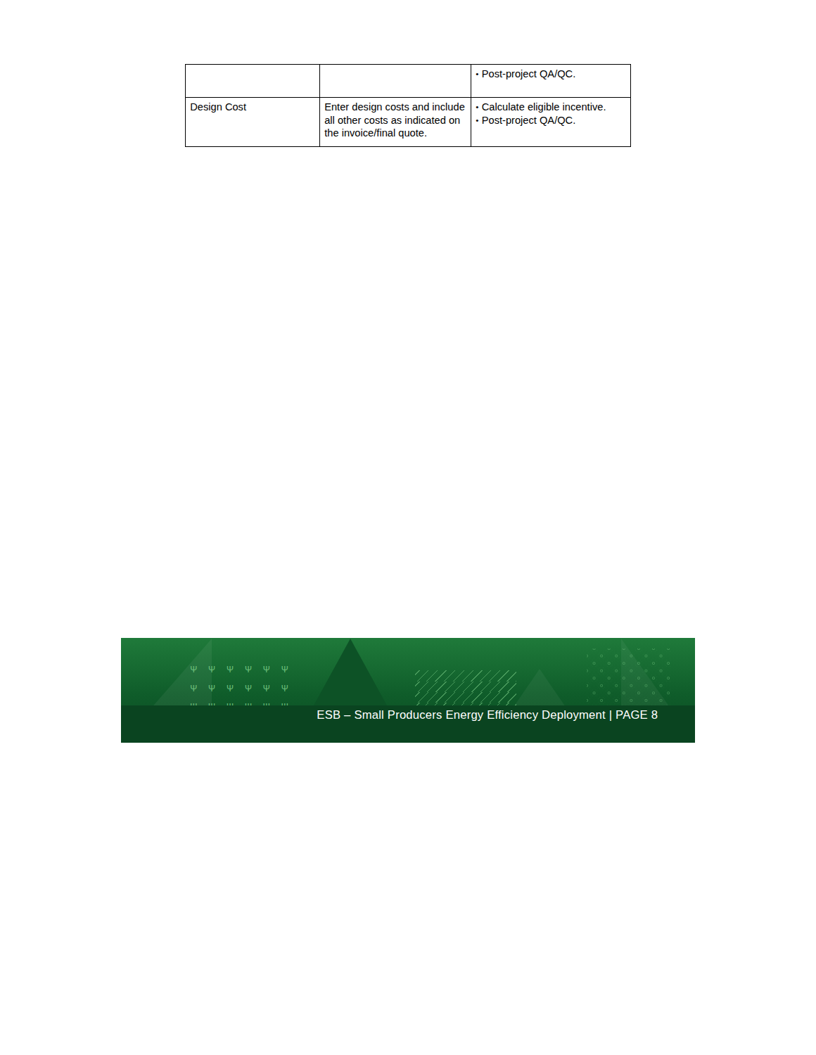| | | • Post-project QA/QC. |
| Design Cost | Enter design costs and include all other costs as indicated on the invoice/final quote. | • Calculate eligible incentive. • Post-project QA/QC. |
ΨΨΨΨΨΨ ΨΨΨΨΨΨ ΨΨΨΨΨΨ ΨΨΨΨΨΨ
ESB – Small Producers Energy Efficiency Deployment | PAGE 8